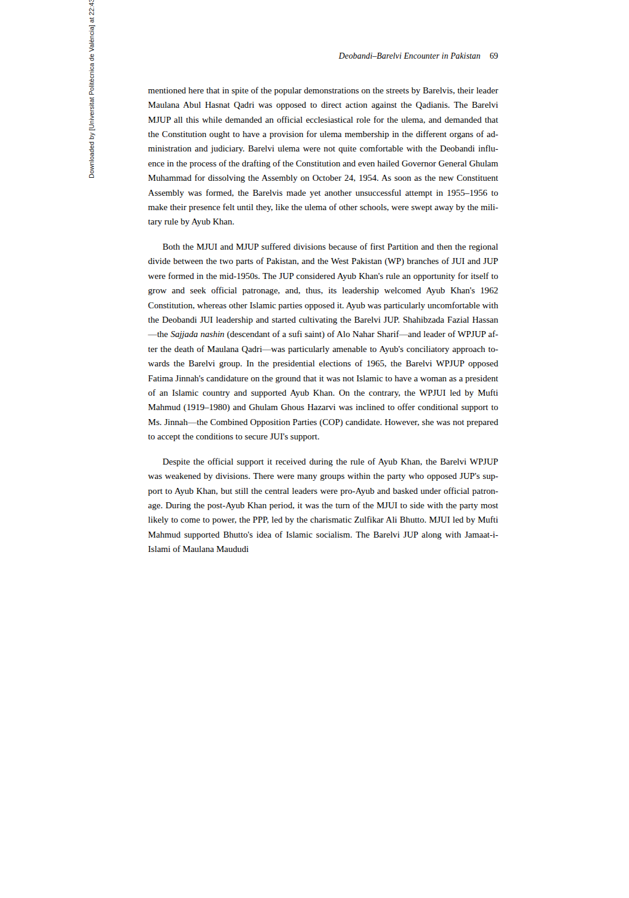Downloaded by [Universitat Politècnica de València] at 22:43 27 October 2014
Deobandi–Barelvi Encounter in Pakistan 69
mentioned here that in spite of the popular demonstrations on the streets by Barelvis, their leader Maulana Abul Hasnat Qadri was opposed to direct action against the Qadianis. The Barelvi MJUP all this while demanded an official ecclesiastical role for the ulema, and demanded that the Constitution ought to have a provision for ulema membership in the different organs of administration and judiciary. Barelvi ulema were not quite comfortable with the Deobandi influence in the process of the drafting of the Constitution and even hailed Governor General Ghulam Muhammad for dissolving the Assembly on October 24, 1954. As soon as the new Constituent Assembly was formed, the Barelvis made yet another unsuccessful attempt in 1955–1956 to make their presence felt until they, like the ulema of other schools, were swept away by the military rule by Ayub Khan.
Both the MJUI and MJUP suffered divisions because of first Partition and then the regional divide between the two parts of Pakistan, and the West Pakistan (WP) branches of JUI and JUP were formed in the mid-1950s. The JUP considered Ayub Khan's rule an opportunity for itself to grow and seek official patronage, and, thus, its leadership welcomed Ayub Khan's 1962 Constitution, whereas other Islamic parties opposed it. Ayub was particularly uncomfortable with the Deobandi JUI leadership and started cultivating the Barelvi JUP. Shahibzada Fazial Hassan—the Sajjada nashin (descendant of a sufi saint) of Alo Nahar Sharif—and leader of WPJUP after the death of Maulana Qadri—was particularly amenable to Ayub's conciliatory approach towards the Barelvi group. In the presidential elections of 1965, the Barelvi WPJUP opposed Fatima Jinnah's candidature on the ground that it was not Islamic to have a woman as a president of an Islamic country and supported Ayub Khan. On the contrary, the WPJUI led by Mufti Mahmud (1919–1980) and Ghulam Ghous Hazarvi was inclined to offer conditional support to Ms. Jinnah—the Combined Opposition Parties (COP) candidate. However, she was not prepared to accept the conditions to secure JUI's support.
Despite the official support it received during the rule of Ayub Khan, the Barelvi WPJUP was weakened by divisions. There were many groups within the party who opposed JUP's support to Ayub Khan, but still the central leaders were pro-Ayub and basked under official patronage. During the post-Ayub Khan period, it was the turn of the MJUI to side with the party most likely to come to power, the PPP, led by the charismatic Zulfikar Ali Bhutto. MJUI led by Mufti Mahmud supported Bhutto's idea of Islamic socialism. The Barelvi JUP along with Jamaat-i-Islami of Maulana Maududi